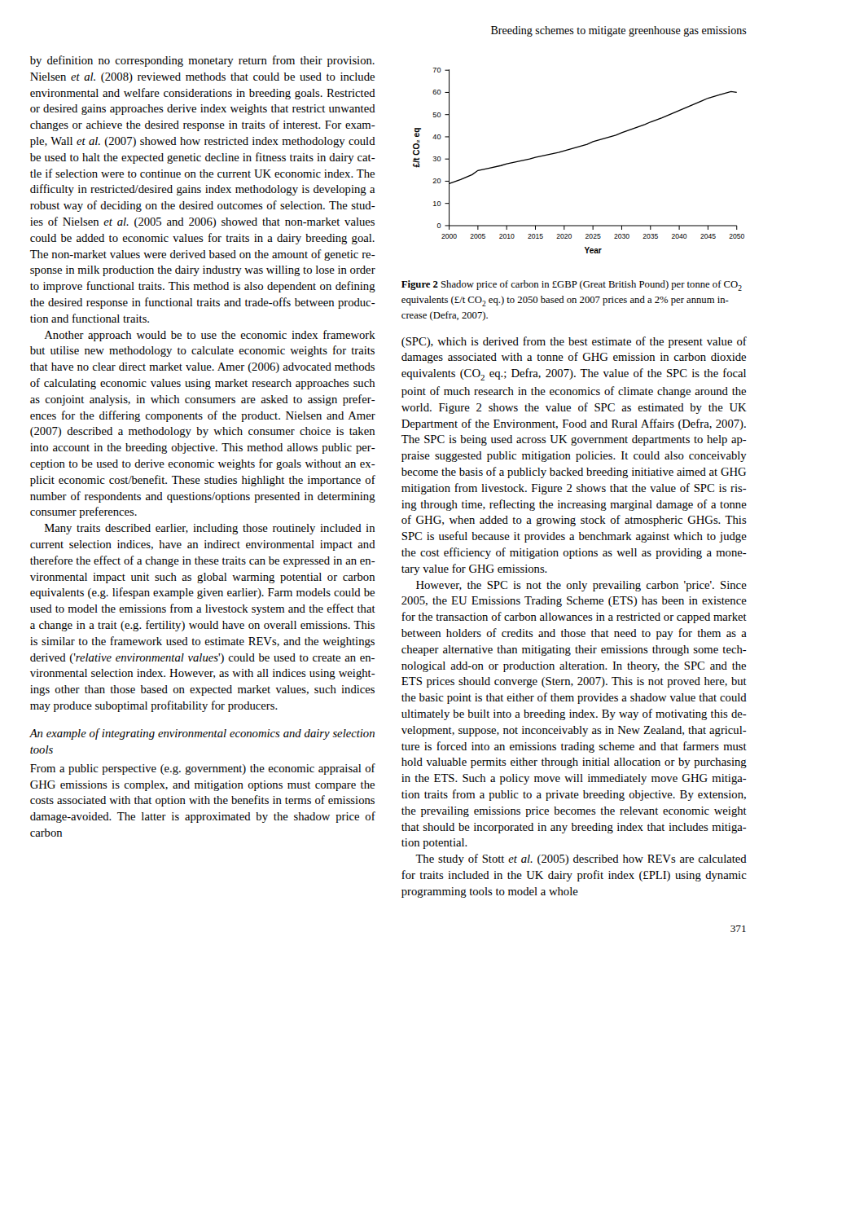Breeding schemes to mitigate greenhouse gas emissions
by definition no corresponding monetary return from their provision. Nielsen et al. (2008) reviewed methods that could be used to include environmental and welfare considerations in breeding goals. Restricted or desired gains approaches derive index weights that restrict unwanted changes or achieve the desired response in traits of interest. For example, Wall et al. (2007) showed how restricted index methodology could be used to halt the expected genetic decline in fitness traits in dairy cattle if selection were to continue on the current UK economic index. The difficulty in restricted/desired gains index methodology is developing a robust way of deciding on the desired outcomes of selection. The studies of Nielsen et al. (2005 and 2006) showed that non-market values could be added to economic values for traits in a dairy breeding goal. The non-market values were derived based on the amount of genetic response in milk production the dairy industry was willing to lose in order to improve functional traits. This method is also dependent on defining the desired response in functional traits and trade-offs between production and functional traits.
Another approach would be to use the economic index framework but utilise new methodology to calculate economic weights for traits that have no clear direct market value. Amer (2006) advocated methods of calculating economic values using market research approaches such as conjoint analysis, in which consumers are asked to assign preferences for the differing components of the product. Nielsen and Amer (2007) described a methodology by which consumer choice is taken into account in the breeding objective. This method allows public perception to be used to derive economic weights for goals without an explicit economic cost/benefit. These studies highlight the importance of number of respondents and questions/options presented in determining consumer preferences.
Many traits described earlier, including those routinely included in current selection indices, have an indirect environmental impact and therefore the effect of a change in these traits can be expressed in an environmental impact unit such as global warming potential or carbon equivalents (e.g. lifespan example given earlier). Farm models could be used to model the emissions from a livestock system and the effect that a change in a trait (e.g. fertility) would have on overall emissions. This is similar to the framework used to estimate REVs, and the weightings derived ('relative environmental values') could be used to create an environmental selection index. However, as with all indices using weightings other than those based on expected market values, such indices may produce suboptimal profitability for producers.
An example of integrating environmental economics and dairy selection tools
From a public perspective (e.g. government) the economic appraisal of GHG emissions is complex, and mitigation options must compare the costs associated with that option with the benefits in terms of emissions damage-avoided. The latter is approximated by the shadow price of carbon
0 10 20 30 40 50 60 70 £/t CO₂ eq 2000 2005 2010 2015 2020 2025 2030 2035 2040 2045 2050 Year
Figure 2 Shadow price of carbon in £GBP (Great British Pound) per tonne of CO2 equivalents (£/t CO2 eq.) to 2050 based on 2007 prices and a 2% per annum increase (Defra, 2007).
(SPC), which is derived from the best estimate of the present value of damages associated with a tonne of GHG emission in carbon dioxide equivalents (CO2 eq.; Defra, 2007). The value of the SPC is the focal point of much research in the economics of climate change around the world. Figure 2 shows the value of SPC as estimated by the UK Department of the Environment, Food and Rural Affairs (Defra, 2007). The SPC is being used across UK government departments to help appraise suggested public mitigation policies. It could also conceivably become the basis of a publicly backed breeding initiative aimed at GHG mitigation from livestock. Figure 2 shows that the value of SPC is rising through time, reflecting the increasing marginal damage of a tonne of GHG, when added to a growing stock of atmospheric GHGs. This SPC is useful because it provides a benchmark against which to judge the cost efficiency of mitigation options as well as providing a monetary value for GHG emissions.
However, the SPC is not the only prevailing carbon 'price'. Since 2005, the EU Emissions Trading Scheme (ETS) has been in existence for the transaction of carbon allowances in a restricted or capped market between holders of credits and those that need to pay for them as a cheaper alternative than mitigating their emissions through some technological add-on or production alteration. In theory, the SPC and the ETS prices should converge (Stern, 2007). This is not proved here, but the basic point is that either of them provides a shadow value that could ultimately be built into a breeding index. By way of motivating this development, suppose, not inconceivably as in New Zealand, that agriculture is forced into an emissions trading scheme and that farmers must hold valuable permits either through initial allocation or by purchasing in the ETS. Such a policy move will immediately move GHG mitigation traits from a public to a private breeding objective. By extension, the prevailing emissions price becomes the relevant economic weight that should be incorporated in any breeding index that includes mitigation potential.
The study of Stott et al. (2005) described how REVs are calculated for traits included in the UK dairy profit index (£PLI) using dynamic programming tools to model a whole
371